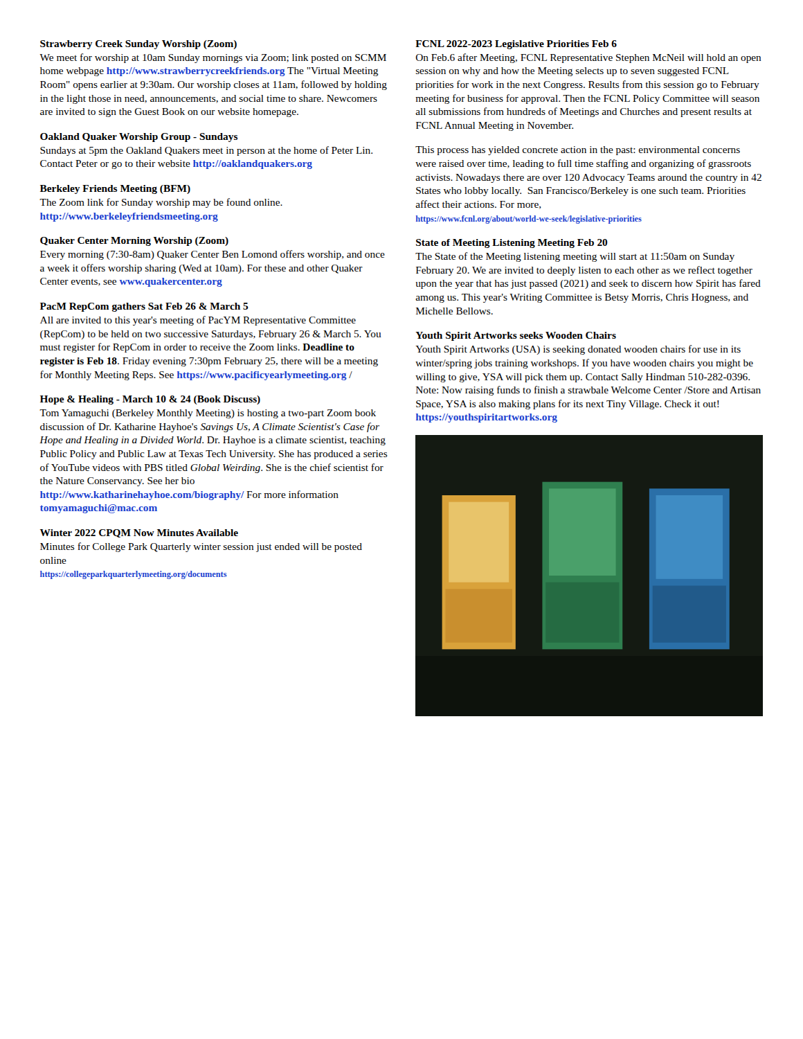Strawberry Creek Sunday Worship (Zoom)
We meet for worship at 10am Sunday mornings via Zoom; link posted on SCMM home webpage http://www.strawberrycreekfriends.org The "Virtual Meeting Room" opens earlier at 9:30am. Our worship closes at 11am, followed by holding in the light those in need, announcements, and social time to share. Newcomers are invited to sign the Guest Book on our website homepage.
Oakland Quaker Worship Group - Sundays
Sundays at 5pm the Oakland Quakers meet in person at the home of Peter Lin. Contact Peter or go to their website http://oaklandquakers.org
Berkeley Friends Meeting (BFM)
The Zoom link for Sunday worship may be found online. http://www.berkeleyfriendsmeeting.org
Quaker Center Morning Worship (Zoom)
Every morning (7:30-8am) Quaker Center Ben Lomond offers worship, and once a week it offers worship sharing (Wed at 10am). For these and other Quaker Center events, see www.quakercenter.org
PacM RepCom gathers Sat Feb 26 & March 5
All are invited to this year's meeting of PacYM Representative Committee (RepCom) to be held on two successive Saturdays, February 26 & March 5. You must register for RepCom in order to receive the Zoom links. Deadline to register is Feb 18. Friday evening 7:30pm February 25, there will be a meeting for Monthly Meeting Reps. See https://www.pacificyearlymeeting.org /
Hope & Healing - March 10 & 24 (Book Discuss)
Tom Yamaguchi (Berkeley Monthly Meeting) is hosting a two-part Zoom book discussion of Dr. Katharine Hayhoe's Savings Us, A Climate Scientist's Case for Hope and Healing in a Divided World. Dr. Hayhoe is a climate scientist, teaching Public Policy and Public Law at Texas Tech University. She has produced a series of YouTube videos with PBS titled Global Weirding. She is the chief scientist for the Nature Conservancy. See her bio http://www.katharinehayhoe.com/biography/ For more information tomyamaguchi@mac.com
Winter 2022 CPQM Now Minutes Available
Minutes for College Park Quarterly winter session just ended will be posted online
https://collegeparkquarterlymeeting.org/documents
FCNL 2022-2023 Legislative Priorities Feb 6
On Feb.6 after Meeting, FCNL Representative Stephen McNeil will hold an open session on why and how the Meeting selects up to seven suggested FCNL priorities for work in the next Congress. Results from this session go to February meeting for business for approval. Then the FCNL Policy Committee will season all submissions from hundreds of Meetings and Churches and present results at FCNL Annual Meeting in November.
This process has yielded concrete action in the past: environmental concerns were raised over time, leading to full time staffing and organizing of grassroots activists. Nowadays there are over 120 Advocacy Teams around the country in 42 States who lobby locally. San Francisco/Berkeley is one such team. Priorities affect their actions. For more,
https://www.fcnl.org/about/world-we-seek/legislative-priorities
State of Meeting Listening Meeting Feb 20
The State of the Meeting listening meeting will start at 11:50am on Sunday February 20. We are invited to deeply listen to each other as we reflect together upon the year that has just passed (2021) and seek to discern how Spirit has fared among us. This year's Writing Committee is Betsy Morris, Chris Hogness, and Michelle Bellows.
Youth Spirit Artworks seeks Wooden Chairs
Youth Spirit Artworks (USA) is seeking donated wooden chairs for use in its winter/spring jobs training workshops. If you have wooden chairs you might be willing to give, YSA will pick them up. Contact Sally Hindman 510-282-0396. Note: Now raising funds to finish a strawbale Welcome Center /Store and Artisan Space, YSA is also making plans for its next Tiny Village. Check it out!
https://youthspiritartworks.org